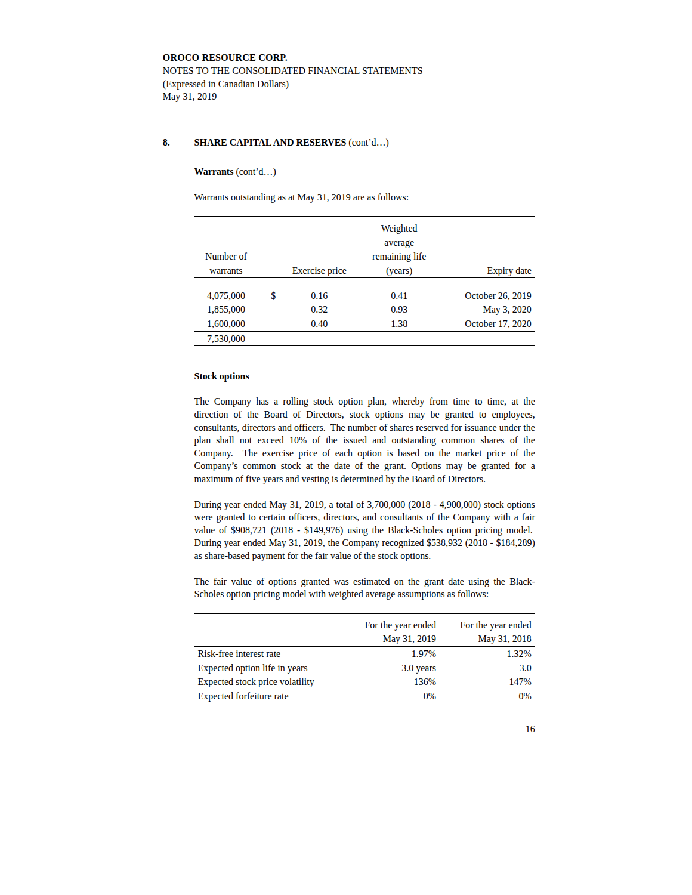OROCO RESOURCE CORP.
NOTES TO THE CONSOLIDATED FINANCIAL STATEMENTS
(Expressed in Canadian Dollars)
May 31, 2019
8. SHARE CAPITAL AND RESERVES (cont’d…)
Warrants (cont’d…)
Warrants outstanding as at May 31, 2019 are as follows:
| | | | Weighted | |
| | | | average | |
| Number of | | | remaining life | |
| warrants | | Exercise price | (years) | Expiry date |
| 4,075,000 | $ | 0.16 | 0.41 | October 26, 2019 |
| 1,855,000 | | 0.32 | 0.93 | May 3, 2020 |
| 1,600,000 | | 0.40 | 1.38 | October 17, 2020 |
| 7,530,000 | | | | |
Stock options
The Company has a rolling stock option plan, whereby from time to time, at the direction of the Board of Directors, stock options may be granted to employees, consultants, directors and officers. The number of shares reserved for issuance under the plan shall not exceed 10% of the issued and outstanding common shares of the Company. The exercise price of each option is based on the market price of the Company’s common stock at the date of the grant. Options may be granted for a maximum of five years and vesting is determined by the Board of Directors.
During year ended May 31, 2019, a total of 3,700,000 (2018 - 4,900,000) stock options were granted to certain officers, directors, and consultants of the Company with a fair value of $908,721 (2018 - $149,976) using the Black-Scholes option pricing model. During year ended May 31, 2019, the Company recognized $538,932 (2018 - $184,289) as share-based payment for the fair value of the stock options.
The fair value of options granted was estimated on the grant date using the Black-Scholes option pricing model with weighted average assumptions as follows:
| | For the year ended | For the year ended |
| | May 31, 2019 | May 31, 2018 |
| Risk-free interest rate | 1.97% | 1.32% |
| Expected option life in years | 3.0 years | 3.0 |
| Expected stock price volatility | 136% | 147% |
| Expected forfeiture rate | 0% | 0% |
16